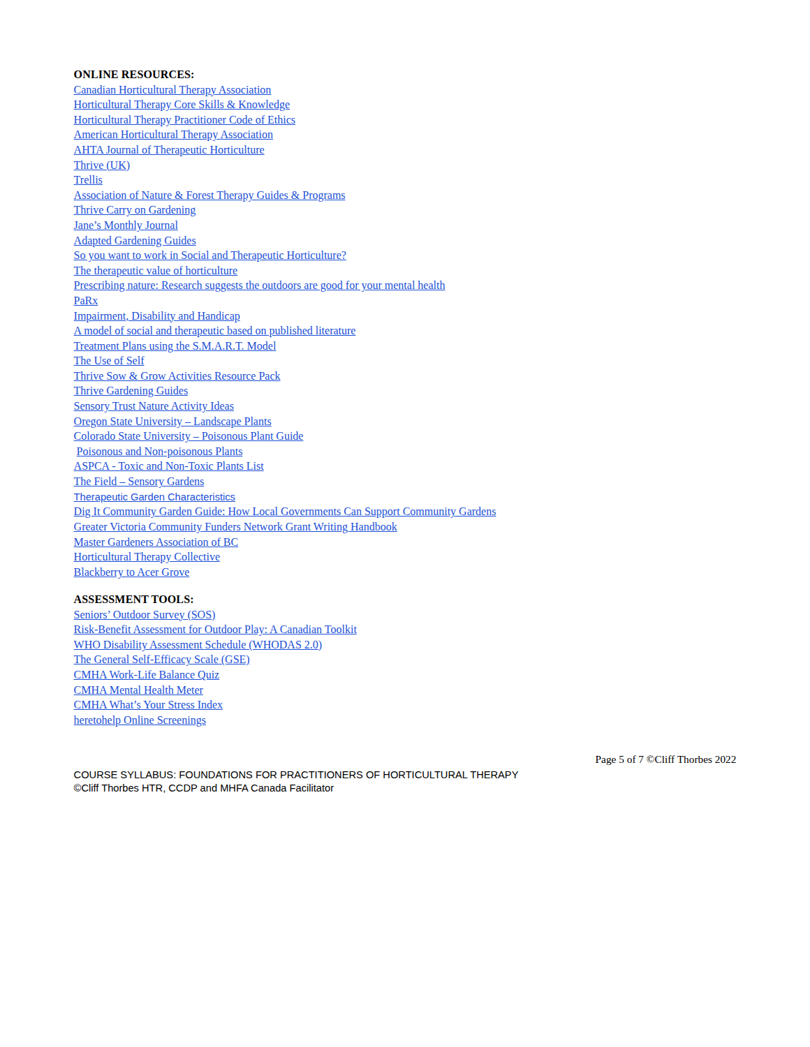ONLINE RESOURCES:
Canadian Horticultural Therapy Association
Horticultural Therapy Core Skills & Knowledge
Horticultural Therapy Practitioner Code of Ethics
American Horticultural Therapy Association
AHTA Journal of Therapeutic Horticulture
Thrive (UK)
Trellis
Association of Nature & Forest Therapy Guides & Programs
Thrive Carry on Gardening
Jane’s Monthly Journal
Adapted Gardening Guides
So you want to work in Social and Therapeutic Horticulture?
The therapeutic value of horticulture
Prescribing nature: Research suggests the outdoors are good for your mental health
PaRx
Impairment, Disability and Handicap
A model of social and therapeutic based on published literature
Treatment Plans using the S.M.A.R.T. Model
The Use of Self
Thrive Sow & Grow Activities Resource Pack
Thrive Gardening Guides
Sensory Trust Nature Activity Ideas
Oregon State University – Landscape Plants
Colorado State University – Poisonous Plant Guide
Poisonous and Non-poisonous Plants
ASPCA - Toxic and Non-Toxic Plants List
The Field – Sensory Gardens
Therapeutic Garden Characteristics
Dig It Community Garden Guide: How Local Governments Can Support Community Gardens
Greater Victoria Community Funders Network Grant Writing Handbook
Master Gardeners Association of BC
Horticultural Therapy Collective
Blackberry to Acer Grove
ASSESSMENT TOOLS:
Seniors’ Outdoor Survey (SOS)
Risk-Benefit Assessment for Outdoor Play: A Canadian Toolkit
WHO Disability Assessment Schedule (WHODAS 2.0)
The General Self-Efficacy Scale (GSE)
CMHA Work-Life Balance Quiz
CMHA Mental Health Meter
CMHA What’s Your Stress Index
heretohelp Online Screenings
Page 5 of 7 ©Cliff Thorbes 2022
COURSE SYLLABUS: FOUNDATIONS FOR PRACTITIONERS OF HORTICULTURAL THERAPY
©Cliff Thorbes HTR, CCDP and MHFA Canada Facilitator